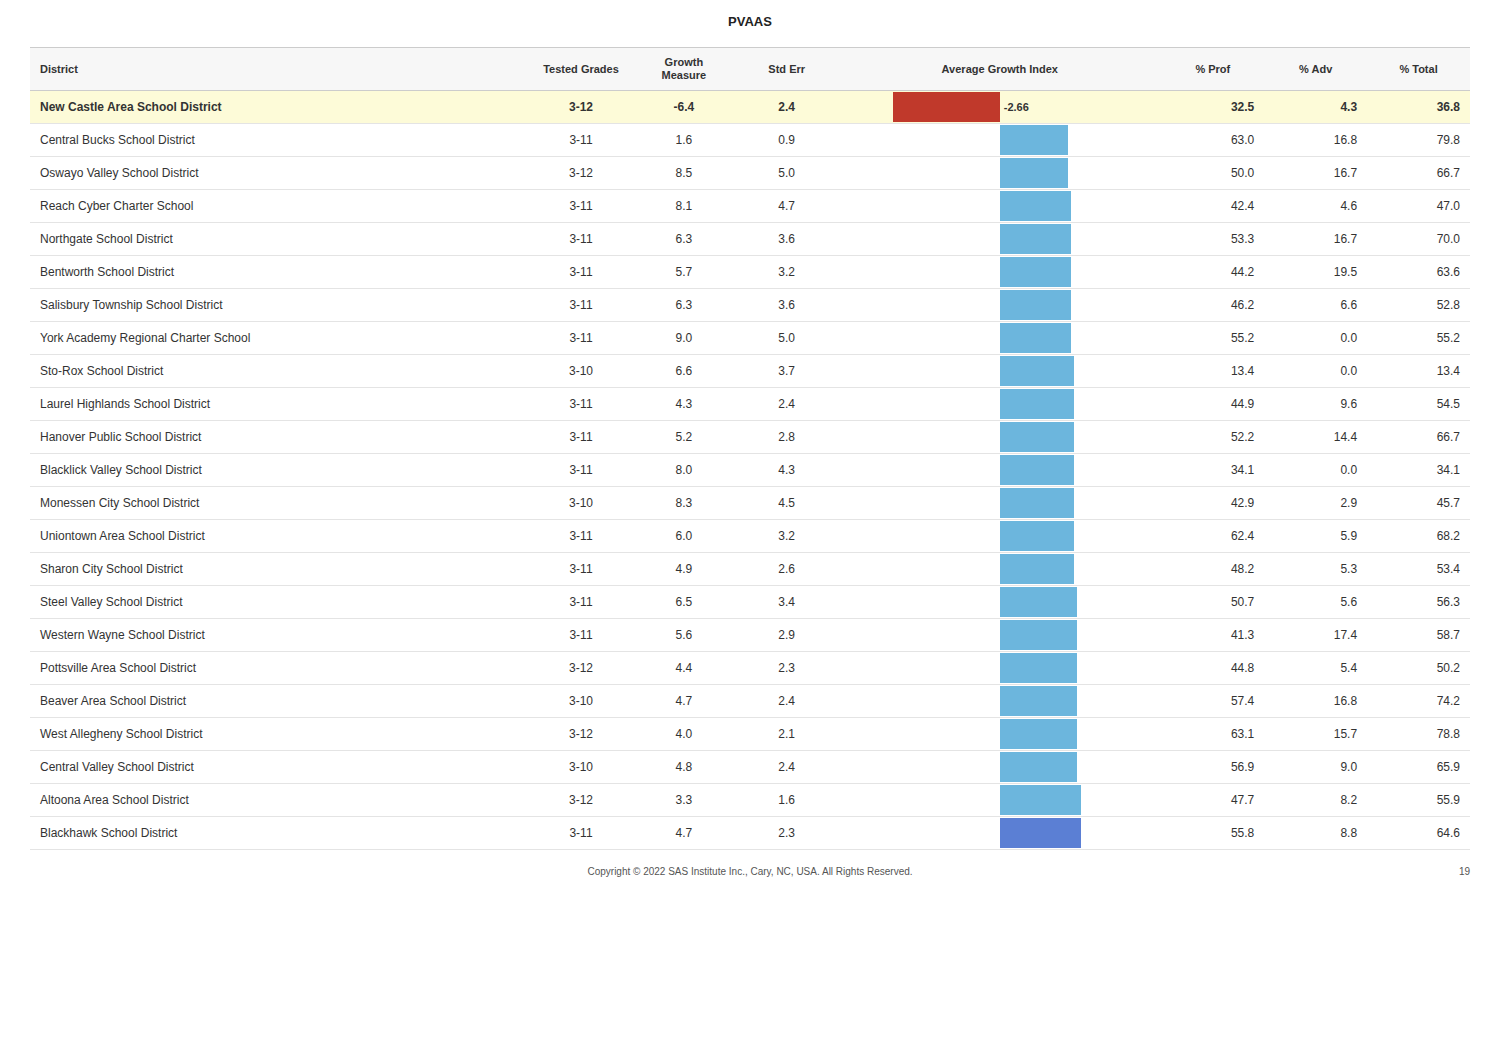PVAAS
| District | Tested Grades | Growth Measure | Std Err | Average Growth Index | % Prof | % Adv | % Total |
| --- | --- | --- | --- | --- | --- | --- | --- |
| New Castle Area School District | 3-12 | -6.4 | 2.4 | -2.66 | 32.5 | 4.3 | 36.8 |
| Central Bucks School District | 3-11 | 1.6 | 0.9 | 1.66 | 63.0 | 16.8 | 79.8 |
| Oswayo Valley School District | 3-12 | 8.5 | 5.0 | 1.68 | 50.0 | 16.7 | 66.7 |
| Reach Cyber Charter School | 3-11 | 8.1 | 4.7 | 1.72 | 42.4 | 4.6 | 47.0 |
| Northgate School District | 3-11 | 6.3 | 3.6 | 1.73 | 53.3 | 16.7 | 70.0 |
| Bentworth School District | 3-11 | 5.7 | 3.2 | 1.75 | 44.2 | 19.5 | 63.6 |
| Salisbury Township School District | 3-11 | 6.3 | 3.6 | 1.77 | 46.2 | 6.6 | 52.8 |
| York Academy Regional Charter School | 3-11 | 9.0 | 5.0 | 1.79 | 55.2 | 0.0 | 55.2 |
| Sto-Rox School District | 3-10 | 6.6 | 3.7 | 1.80 | 13.4 | 0.0 | 13.4 |
| Laurel Highlands School District | 3-11 | 4.3 | 2.4 | 1.81 | 44.9 | 9.6 | 54.5 |
| Hanover Public School District | 3-11 | 5.2 | 2.8 | 1.83 | 52.2 | 14.4 | 66.7 |
| Blacklick Valley School District | 3-11 | 8.0 | 4.3 | 1.85 | 34.1 | 0.0 | 34.1 |
| Monessen City School District | 3-10 | 8.3 | 4.5 | 1.85 | 42.9 | 2.9 | 45.7 |
| Uniontown Area School District | 3-11 | 6.0 | 3.2 | 1.87 | 62.4 | 5.9 | 68.2 |
| Sharon City School District | 3-11 | 4.9 | 2.6 | 1.87 | 48.2 | 5.3 | 53.4 |
| Steel Valley School District | 3-11 | 6.5 | 3.4 | 1.89 | 50.7 | 5.6 | 56.3 |
| Western Wayne School District | 3-11 | 5.6 | 2.9 | 1.93 | 41.3 | 17.4 | 58.7 |
| Pottsville Area School District | 3-12 | 4.4 | 2.3 | 1.94 | 44.8 | 5.4 | 50.2 |
| Beaver Area School District | 3-10 | 4.7 | 2.4 | 1.94 | 57.4 | 16.8 | 74.2 |
| West Allegheny School District | 3-12 | 4.0 | 2.1 | 1.96 | 63.1 | 15.7 | 78.8 |
| Central Valley School District | 3-10 | 4.8 | 2.4 | 1.98 | 56.9 | 9.0 | 65.9 |
| Altoona Area School District | 3-12 | 3.3 | 1.6 | 1.99 | 47.7 | 8.2 | 55.9 |
| Blackhawk School District | 3-11 | 4.7 | 2.3 | 2.01 | 55.8 | 8.8 | 64.6 |
Copyright © 2022 SAS Institute Inc., Cary, NC, USA. All Rights Reserved. 19